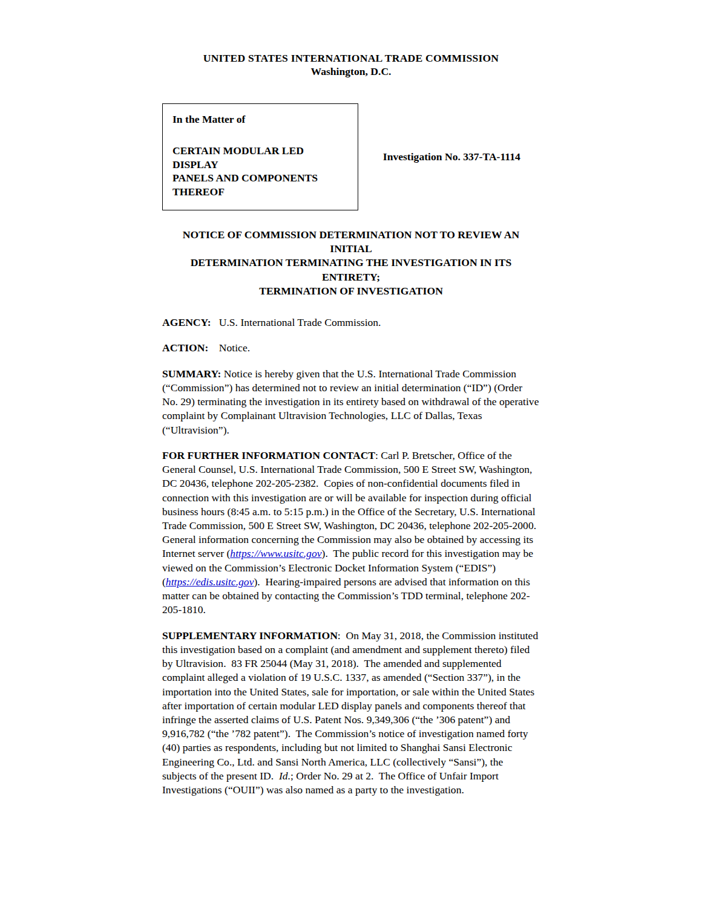UNITED STATES INTERNATIONAL TRADE COMMISSION
Washington, D.C.
| In the Matter of CERTAIN MODULAR LED DISPLAY PANELS AND COMPONENTS THEREOF | Investigation No. 337-TA-1114 |
NOTICE OF COMMISSION DETERMINATION NOT TO REVIEW AN INITIAL
DETERMINATION TERMINATING THE INVESTIGATION IN ITS ENTIRETY;
TERMINATION OF INVESTIGATION
AGENCY: U.S. International Trade Commission.
ACTION: Notice.
SUMMARY: Notice is hereby given that the U.S. International Trade Commission (“Commission”) has determined not to review an initial determination (“ID”) (Order No. 29) terminating the investigation in its entirety based on withdrawal of the operative complaint by Complainant Ultravision Technologies, LLC of Dallas, Texas (“Ultravision”).
FOR FURTHER INFORMATION CONTACT: Carl P. Bretscher, Office of the General Counsel, U.S. International Trade Commission, 500 E Street SW, Washington, DC 20436, telephone 202-205-2382. Copies of non-confidential documents filed in connection with this investigation are or will be available for inspection during official business hours (8:45 a.m. to 5:15 p.m.) in the Office of the Secretary, U.S. International Trade Commission, 500 E Street SW, Washington, DC 20436, telephone 202-205-2000. General information concerning the Commission may also be obtained by accessing its Internet server (https://www.usitc.gov). The public record for this investigation may be viewed on the Commission’s Electronic Docket Information System (“EDIS”) (https://edis.usitc.gov). Hearing-impaired persons are advised that information on this matter can be obtained by contacting the Commission’s TDD terminal, telephone 202-205-1810.
SUPPLEMENTARY INFORMATION: On May 31, 2018, the Commission instituted this investigation based on a complaint (and amendment and supplement thereto) filed by Ultravision. 83 FR 25044 (May 31, 2018). The amended and supplemented complaint alleged a violation of 19 U.S.C. 1337, as amended (“Section 337”), in the importation into the United States, sale for importation, or sale within the United States after importation of certain modular LED display panels and components thereof that infringe the asserted claims of U.S. Patent Nos. 9,349,306 (“the ’306 patent”) and 9,916,782 (“the ’782 patent”). The Commission’s notice of investigation named forty (40) parties as respondents, including but not limited to Shanghai Sansi Electronic Engineering Co., Ltd. and Sansi North America, LLC (collectively “Sansi”), the subjects of the present ID. Id.; Order No. 29 at 2. The Office of Unfair Import Investigations (“OUII”) was also named as a party to the investigation.